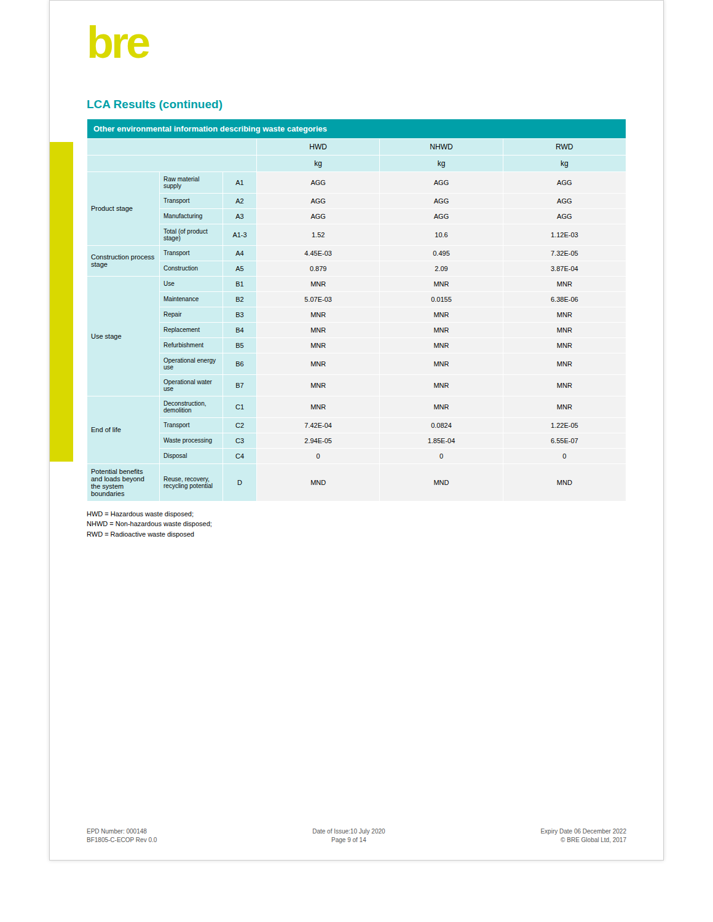bre
LCA Results (continued)
| Other environmental information describing waste categories |
| --- |
| | HWD | NHWD | RWD |
| | kg | kg | kg |
| Product stage | Raw material supply | A1 | AGG | AGG | AGG |
| Transport | A2 | AGG | AGG | AGG |
| Manufacturing | A3 | AGG | AGG | AGG |
| Total (of product stage) | A1-3 | 1.52 | 10.6 | 1.12E-03 |
| Construction process stage | Transport | A4 | 4.45E-03 | 0.495 | 7.32E-05 |
| Construction | A5 | 0.879 | 2.09 | 3.87E-04 |
| Use stage | Use | B1 | MNR | MNR | MNR |
| Maintenance | B2 | 5.07E-03 | 0.0155 | 6.38E-06 |
| Repair | B3 | MNR | MNR | MNR |
| Replacement | B4 | MNR | MNR | MNR |
| Refurbishment | B5 | MNR | MNR | MNR |
| Operational energy use | B6 | MNR | MNR | MNR |
| Operational water use | B7 | MNR | MNR | MNR |
| End of life | Deconstruction, demolition | C1 | MNR | MNR | MNR |
| Transport | C2 | 7.42E-04 | 0.0824 | 1.22E-05 |
| Waste processing | C3 | 2.94E-05 | 1.85E-04 | 6.55E-07 |
| Disposal | C4 | 0 | 0 | 0 |
| Potential benefits and loads beyond the system boundaries | Reuse, recovery, recycling potential | D | MND | MND | MND |
HWD = Hazardous waste disposed;
NHWD = Non-hazardous waste disposed;
RWD = Radioactive waste disposed
EPD Number: 000148
BF1805-C-ECOP Rev 0.0
Date of Issue:10 July 2020
Page 9 of 14
Expiry Date 06 December 2022
© BRE Global Ltd, 2017